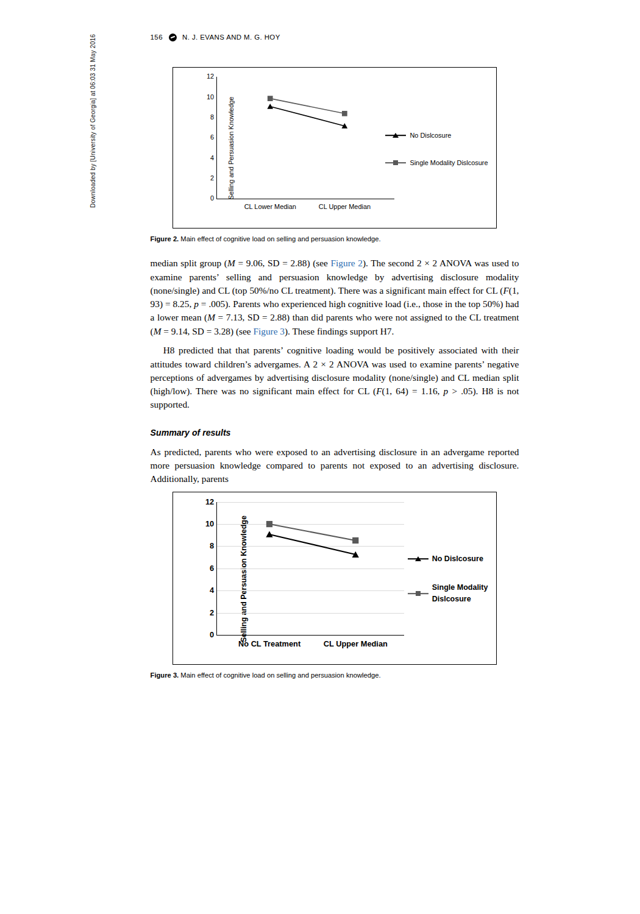Downloaded by [University of Georgia] at 06:03 31 May 2016
156 N. J. Evans and M. G. Hoy
Selling and Persuasion Knowledge
12
10
8
6
4
2
0
CL Lower Median
CL Upper Median
No Dislcosure
Single Modality Dislcosure
Figure 2. Main effect of cognitive load on selling and persuasion knowledge.
median split group (M = 9.06, SD = 2.88) (see Figure 2). The second 2 × 2 ANOVA was used to examine parents’ selling and persuasion knowledge by advertising disclosure modality (none/single) and CL (top 50%/no CL treatment). There was a significant main effect for CL (F(1, 93) = 8.25, p = .005). Parents who experienced high cognitive load (i.e., those in the top 50%) had a lower mean (M = 7.13, SD = 2.88) than did parents who were not assigned to the CL treatment (M = 9.14, SD = 3.28) (see Figure 3). These findings support H7.
H8 predicted that that parents’ cognitive loading would be positively associated with their attitudes toward children’s advergames. A 2 × 2 ANOVA was used to examine parents’ negative perceptions of advergames by advertising disclosure modality (none/single) and CL median split (high/low). There was no significant main effect for CL (F(1, 64) = 1.16, p > .05). H8 is not supported.
Summary of results
As predicted, parents who were exposed to an advertising disclosure in an advergame reported more persuasion knowledge compared to parents not exposed to an advertising disclosure. Additionally, parents
Selling and Persuasion Knowledge
12
10
8
6
4
2
0
No CL Treatment
CL Upper Median
No Dislcosure
Single Modality
Dislcosure
Figure 3. Main effect of cognitive load on selling and persuasion knowledge.